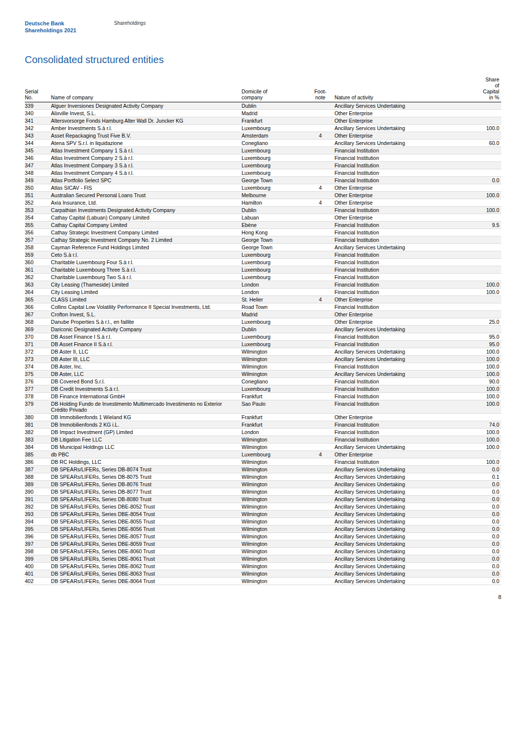Deutsche Bank
Shareholdings 2021
Shareholdings
Consolidated structured entities
| Serial No. | Name of company | Domicile of company | Foot- note | Nature of activity | Share of Capital in % |
| --- | --- | --- | --- | --- | --- |
| 339 | Alguer Inversiones Designated Activity Company | Dublin | | Ancillary Services Undertaking | |
| 340 | Alixville Invest, S.L. | Madrid | | Other Enterprise | |
| 341 | Altersvorsorge Fonds Hamburg Alter Wall Dr. Juncker KG | Frankfurt | | Other Enterprise | |
| 342 | Amber Investments S.à r.l. | Luxembourg | | Ancillary Services Undertaking | 100.0 |
| 343 | Asset Repackaging Trust Five B.V. | Amsterdam | 4 | Other Enterprise | |
| 344 | Atena SPV S.r.l. in liquidazione | Conegliano | | Ancillary Services Undertaking | 60.0 |
| 345 | Atlas Investment Company 1 S.à r.l. | Luxembourg | | Financial Institution | |
| 346 | Atlas Investment Company 2 S.à r.l. | Luxembourg | | Financial Institution | |
| 347 | Atlas Investment Company 3 S.à r.l. | Luxembourg | | Financial Institution | |
| 348 | Atlas Investment Company 4 S.à r.l. | Luxembourg | | Financial Institution | |
| 349 | Atlas Portfolio Select SPC | George Town | | Financial Institution | 0.0 |
| 350 | Atlas SICAV - FIS | Luxembourg | 4 | Other Enterprise | |
| 351 | Australian Secured Personal Loans Trust | Melbourne | | Other Enterprise | 100.0 |
| 352 | Axia Insurance, Ltd. | Hamilton | 4 | Other Enterprise | |
| 353 | Carpathian Investments Designated Activity Company | Dublin | | Financial Institution | 100.0 |
| 354 | Cathay Capital (Labuan) Company Limited | Labuan | | Other Enterprise | |
| 355 | Cathay Capital Company Limited | Ebène | | Financial Institution | 9.5 |
| 356 | Cathay Strategic Investment Company Limited | Hong Kong | | Financial Institution | |
| 357 | Cathay Strategic Investment Company No. 2 Limited | George Town | | Financial Institution | |
| 358 | Cayman Reference Fund Holdings Limited | George Town | | Ancillary Services Undertaking | |
| 359 | Ceto S.à r.l. | Luxembourg | | Financial Institution | |
| 360 | Charitable Luxembourg Four S.à r.l. | Luxembourg | | Financial Institution | |
| 361 | Charitable Luxembourg Three S.à r.l. | Luxembourg | | Financial Institution | |
| 362 | Charitable Luxembourg Two S.à r.l. | Luxembourg | | Financial Institution | |
| 363 | City Leasing (Thameside) Limited | London | | Financial Institution | 100.0 |
| 364 | City Leasing Limited | London | | Financial Institution | 100.0 |
| 365 | CLASS Limited | St. Helier | 4 | Other Enterprise | |
| 366 | Collins Capital Low Volatility Performance II Special Investments, Ltd. | Road Town | | Financial Institution | |
| 367 | Crofton Invest, S.L. | Madrid | | Other Enterprise | |
| 368 | Danube Properties S.à r.l., en faillite | Luxembourg | | Other Enterprise | 25.0 |
| 369 | Dariconic Designated Activity Company | Dublin | | Ancillary Services Undertaking | |
| 370 | DB Asset Finance I S.à r.l. | Luxembourg | | Financial Institution | 95.0 |
| 371 | DB Asset Finance II S.à r.l. | Luxembourg | | Financial Institution | 95.0 |
| 372 | DB Aster II, LLC | Wilmington | | Ancillary Services Undertaking | 100.0 |
| 373 | DB Aster III, LLC | Wilmington | | Ancillary Services Undertaking | 100.0 |
| 374 | DB Aster, Inc. | Wilmington | | Financial Institution | 100.0 |
| 375 | DB Aster, LLC | Wilmington | | Ancillary Services Undertaking | 100.0 |
| 376 | DB Covered Bond S.r.l. | Conegliano | | Financial Institution | 90.0 |
| 377 | DB Credit Investments S.à r.l. | Luxembourg | | Financial Institution | 100.0 |
| 378 | DB Finance International GmbH | Frankfurt | | Financial Institution | 100.0 |
| 379 | DB Holding Fundo de Investimento Multimercado Investimento no Exterior Crédito Privado | Sao Paulo | | Financial Institution | 100.0 |
| 380 | DB Immobilienfonds 1 Wieland KG | Frankfurt | | Other Enterprise | |
| 381 | DB Immobilienfonds 2 KG i.L. | Frankfurt | | Financial Institution | 74.0 |
| 382 | DB Impact Investment (GP) Limited | London | | Financial Institution | 100.0 |
| 383 | DB Litigation Fee LLC | Wilmington | | Financial Institution | 100.0 |
| 384 | DB Municipal Holdings LLC | Wilmington | | Ancillary Services Undertaking | 100.0 |
| 385 | db PBC | Luxembourg | 4 | Other Enterprise | |
| 386 | DB RC Holdings, LLC | Wilmington | | Financial Institution | 100.0 |
| 387 | DB SPEARs/LIFERs, Series DB-8074 Trust | Wilmington | | Ancillary Services Undertaking | 0.0 |
| 388 | DB SPEARs/LIFERs, Series DB-8075 Trust | Wilmington | | Ancillary Services Undertaking | 0.1 |
| 389 | DB SPEARs/LIFERs, Series DB-8076 Trust | Wilmington | | Ancillary Services Undertaking | 0.0 |
| 390 | DB SPEARs/LIFERs, Series DB-8077 Trust | Wilmington | | Ancillary Services Undertaking | 0.0 |
| 391 | DB SPEARs/LIFERs, Series DB-8080 Trust | Wilmington | | Ancillary Services Undertaking | 0.0 |
| 392 | DB SPEARs/LIFERs, Series DBE-8052 Trust | Wilmington | | Ancillary Services Undertaking | 0.0 |
| 393 | DB SPEARs/LIFERs, Series DBE-8054 Trust | Wilmington | | Ancillary Services Undertaking | 0.0 |
| 394 | DB SPEARs/LIFERs, Series DBE-8055 Trust | Wilmington | | Ancillary Services Undertaking | 0.0 |
| 395 | DB SPEARs/LIFERs, Series DBE-8056 Trust | Wilmington | | Ancillary Services Undertaking | 0.0 |
| 396 | DB SPEARs/LIFERs, Series DBE-8057 Trust | Wilmington | | Ancillary Services Undertaking | 0.0 |
| 397 | DB SPEARs/LIFERs, Series DBE-8059 Trust | Wilmington | | Ancillary Services Undertaking | 0.0 |
| 398 | DB SPEARs/LIFERs, Series DBE-8060 Trust | Wilmington | | Ancillary Services Undertaking | 0.0 |
| 399 | DB SPEARs/LIFERs, Series DBE-8061 Trust | Wilmington | | Ancillary Services Undertaking | 0.0 |
| 400 | DB SPEARs/LIFERs, Series DBE-8062 Trust | Wilmington | | Ancillary Services Undertaking | 0.0 |
| 401 | DB SPEARs/LIFERs, Series DBE-8063 Trust | Wilmington | | Ancillary Services Undertaking | 0.0 |
| 402 | DB SPEARs/LIFERs, Series DBE-8064 Trust | Wilmington | | Ancillary Services Undertaking | 0.0 |
8